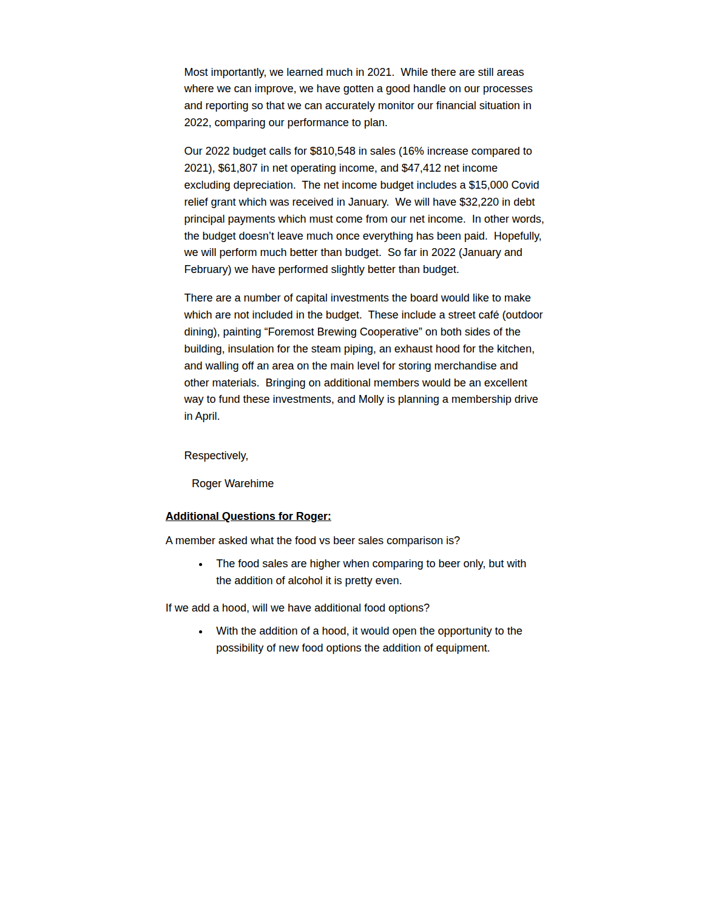Most importantly, we learned much in 2021. While there are still areas where we can improve, we have gotten a good handle on our processes and reporting so that we can accurately monitor our financial situation in 2022, comparing our performance to plan.
Our 2022 budget calls for $810,548 in sales (16% increase compared to 2021), $61,807 in net operating income, and $47,412 net income excluding depreciation. The net income budget includes a $15,000 Covid relief grant which was received in January. We will have $32,220 in debt principal payments which must come from our net income. In other words, the budget doesn’t leave much once everything has been paid. Hopefully, we will perform much better than budget. So far in 2022 (January and February) we have performed slightly better than budget.
There are a number of capital investments the board would like to make which are not included in the budget. These include a street café (outdoor dining), painting “Foremost Brewing Cooperative” on both sides of the building, insulation for the steam piping, an exhaust hood for the kitchen, and walling off an area on the main level for storing merchandise and other materials. Bringing on additional members would be an excellent way to fund these investments, and Molly is planning a membership drive in April.
Respectively,
Roger Warehime
Additional Questions for Roger:
A member asked what the food vs beer sales comparison is?
The food sales are higher when comparing to beer only, but with the addition of alcohol it is pretty even.
If we add a hood, will we have additional food options?
With the addition of a hood, it would open the opportunity to the possibility of new food options the addition of equipment.